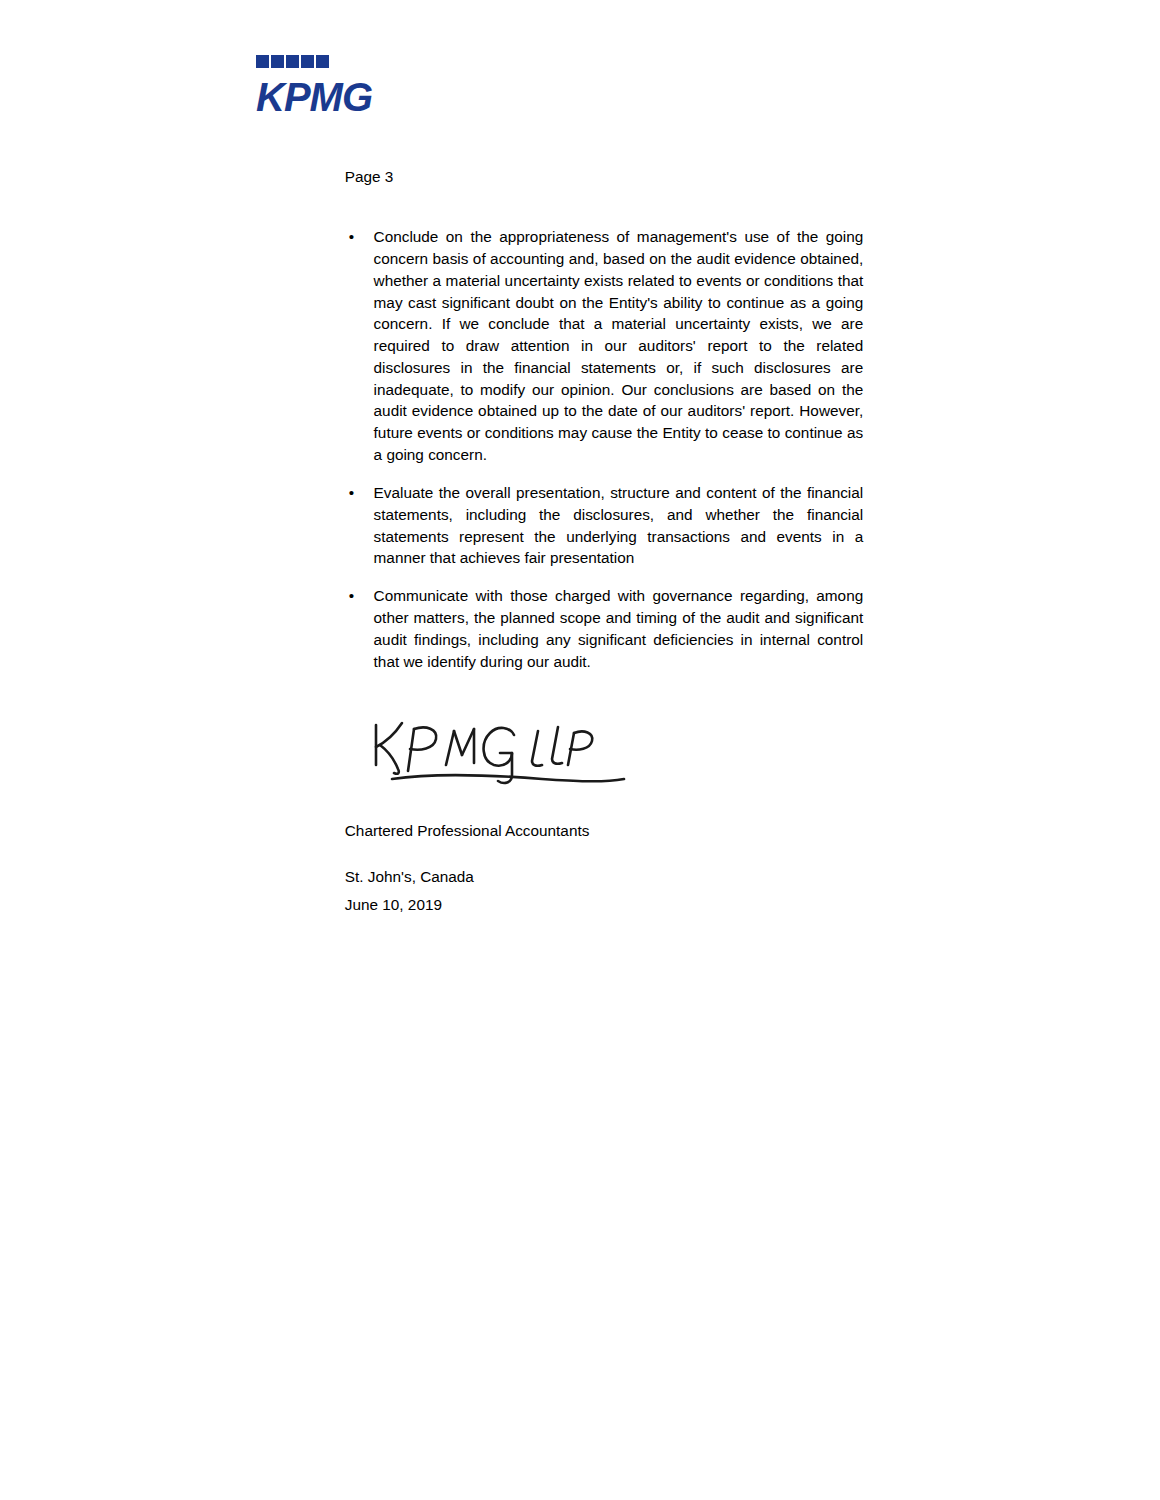KPMG
Page 3
Conclude on the appropriateness of management's use of the going concern basis of accounting and, based on the audit evidence obtained, whether a material uncertainty exists related to events or conditions that may cast significant doubt on the Entity's ability to continue as a going concern. If we conclude that a material uncertainty exists, we are required to draw attention in our auditors' report to the related disclosures in the financial statements or, if such disclosures are inadequate, to modify our opinion. Our conclusions are based on the audit evidence obtained up to the date of our auditors' report. However, future events or conditions may cause the Entity to cease to continue as a going concern.
Evaluate the overall presentation, structure and content of the financial statements, including the disclosures, and whether the financial statements represent the underlying transactions and events in a manner that achieves fair presentation
Communicate with those charged with governance regarding, among other matters, the planned scope and timing of the audit and significant audit findings, including any significant deficiencies in internal control that we identify during our audit.
Chartered Professional Accountants
St. John's, Canada
June 10, 2019